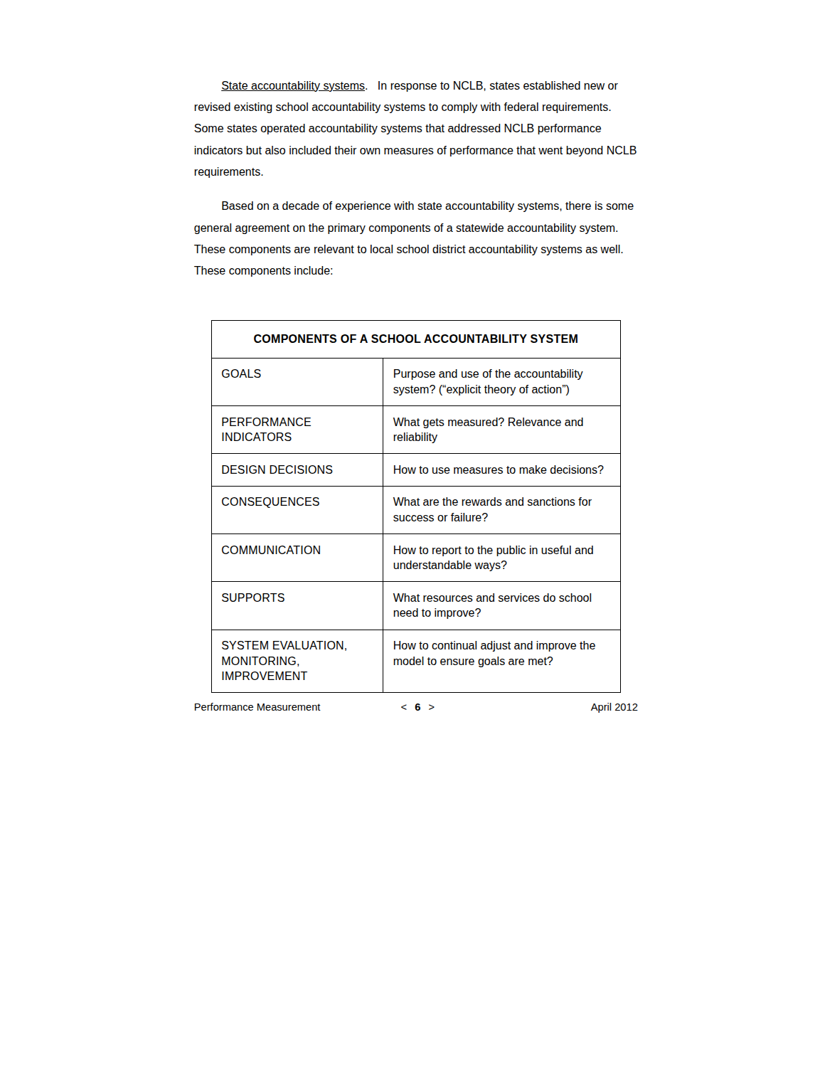State accountability systems. In response to NCLB, states established new or revised existing school accountability systems to comply with federal requirements. Some states operated accountability systems that addressed NCLB performance indicators but also included their own measures of performance that went beyond NCLB requirements.
Based on a decade of experience with state accountability systems, there is some general agreement on the primary components of a statewide accountability system. These components are relevant to local school district accountability systems as well. These components include:
| COMPONENTS OF A SCHOOL ACCOUNTABILITY SYSTEM |
| --- |
| GOALS | Purpose and use of the accountability system? (“explicit theory of action”) |
| PERFORMANCE INDICATORS | What gets measured? Relevance and reliability |
| DESIGN DECISIONS | How to use measures to make decisions? |
| CONSEQUENCES | What are the rewards and sanctions for success or failure? |
| COMMUNICATION | How to report to the public in useful and understandable ways? |
| SUPPORTS | What resources and services do school need to improve? |
| SYSTEM EVALUATION, MONITORING, IMPROVEMENT | How to continual adjust and improve the model to ensure goals are met? |
Performance Measurement < 6 > April 2012